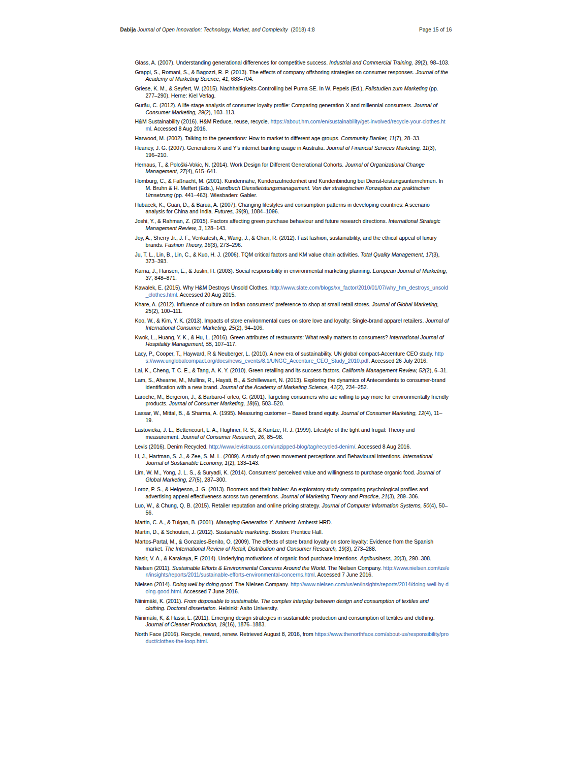Dabija Journal of Open Innovation: Technology, Market, and Complexity (2018) 4:8
Page 15 of 16
Glass, A. (2007). Understanding generational differences for competitive success. Industrial and Commercial Training, 39(2), 98–103.
Grappi, S., Romani, S., & Bagozzi, R. P. (2013). The effects of company offshoring strategies on consumer responses. Journal of the Academy of Marketing Science, 41, 683–704.
Griese, K. M., & Seyfert, W. (2015). Nachhaltigkeits-Controlling bei Puma SE. In W. Pepels (Ed.), Fallstudien zum Marketing (pp. 277–290). Herne: Kiel Verlag.
Gurău, C. (2012). A life-stage analysis of consumer loyalty profile: Comparing generation X and millennial consumers. Journal of Consumer Marketing, 29(2), 103–113.
H&M Sustainability (2016). H&M Reduce, reuse, recycle. https://about.hm.com/en/sustainability/get-involved/recycle-your-clothes.html. Accessed 8 Aug 2016.
Harwood, M. (2002). Talking to the generations: How to market to different age groups. Community Banker, 11(7), 28–33.
Heaney, J. G. (2007). Generations X and Y's internet banking usage in Australia. Journal of Financial Services Marketing, 11(3), 196–210.
Hernaus, T., & Pološki-Vokic, N. (2014). Work Design for Different Generational Cohorts. Journal of Organizational Change Management, 27(4), 615–641.
Homburg, C., & Faßnacht, M. (2001). Kundennähe, Kundenzufriedenheit und Kundenbindung bei Dienst-leistungsunternehmen. In M. Bruhn & H. Meffert (Eds.), Handbuch Dienstleistungsmanagement. Von der strategischen Konzeption zur praktischen Umsetzung (pp. 441–463). Wiesbaden: Gabler.
Hubacek, K., Guan, D., & Barua, A. (2007). Changing lifestyles and consumption patterns in developing countries: A scenario analysis for China and India. Futures, 39(9), 1084–1096.
Joshi, Y., & Rahman, Z. (2015). Factors affecting green purchase behaviour and future research directions. International Strategic Management Review, 3, 128–143.
Joy, A., Sherry Jr., J. F., Venkatesh, A., Wang, J., & Chan, R. (2012). Fast fashion, sustainability, and the ethical appeal of luxury brands. Fashion Theory, 16(3), 273–296.
Ju, T. L., Lin, B., Lin, C., & Kuo, H. J. (2006). TQM critical factors and KM value chain activities. Total Quality Management, 17(3), 373–393.
Karna, J., Hansen, E., & Juslin, H. (2003). Social responsibility in environmental marketing planning. European Journal of Marketing, 37, 848–871.
Kawalek, E. (2015). Why H&M Destroys Unsold Clothes. http://www.slate.com/blogs/xx_factor/2010/01/07/why_hm_destroys_unsold_clothes.html. Accessed 20 Aug 2015.
Khare, A. (2012). Influence of culture on Indian consumers' preference to shop at small retail stores. Journal of Global Marketing, 25(2), 100–111.
Koo, W., & Kim, Y. K. (2013). Impacts of store environmental cues on store love and loyalty: Single-brand apparel retailers. Journal of International Consumer Marketing, 25(2), 94–106.
Kwok, L., Huang, Y. K., & Hu, L. (2016). Green attributes of restaurants: What really matters to consumers? International Journal of Hospitality Management, 55, 107–117.
Lacy, P., Cooper, T., Hayward, R & Neuberger, L. (2010). A new era of sustainability. UN global compact-Accenture CEO study. https://www.unglobalcompact.org/docs/news_events/8.1/UNGC_Accenture_CEO_Study_2010.pdf. Accessed 26 July 2016.
Lai, K., Cheng, T. C. E., & Tang, A. K. Y. (2010). Green retailing and its success factors. California Management Review, 52(2), 6–31.
Lam, S., Ahearne, M., Mullins, R., Hayati, B., & Schillewaert, N. (2013). Exploring the dynamics of Antecendents to consumer-brand identification with a new brand. Journal of the Academy of Marketing Science, 41(2), 234–252.
Laroche, M., Bergeron, J., & Barbaro-Forleo, G. (2001). Targeting consumers who are willing to pay more for environmentally friendly products. Journal of Consumer Marketing, 18(6), 503–520.
Lassar, W., Mittal, B., & Sharma, A. (1995). Measuring customer – Based brand equity. Journal of Consumer Marketing, 12(4), 11–19.
Lastovicka, J. L., Bettencourt, L. A., Hughner, R. S., & Kuntze, R. J. (1999). Lifestyle of the tight and frugal: Theory and measurement. Journal of Consumer Research, 26, 85–98.
Levis (2016). Denim Recycled. http://www.levistrauss.com/unzipped-blog/tag/recycled-denim/. Accessed 8 Aug 2016.
Li, J., Hartman, S. J., & Zee, S. M. L. (2009). A study of green movement perceptions and Behavioural intentions. International Journal of Sustainable Economy, 1(2), 133–143.
Lim, W. M., Yong, J. L. S., & Suryadi, K. (2014). Consumers' perceived value and willingness to purchase organic food. Journal of Global Marketing, 27(5), 287–300.
Loroz, P. S., & Helgeson, J. G. (2013). Boomers and their babies: An exploratory study comparing psychological profiles and advertising appeal effectiveness across two generations. Journal of Marketing Theory and Practice, 21(3), 289–306.
Luo, W., & Chung, Q. B. (2015). Retailer reputation and online pricing strategy. Journal of Computer Information Systems, 50(4), 50–56.
Martin, C. A., & Tulgan, B. (2001). Managing Generation Y. Amherst: Amherst HRD.
Martin, D., & Schouten, J. (2012). Sustainable marketing. Boston: Prentice Hall.
Martos-Partal, M., & Gonzales-Benito, O. (2009). The effects of store brand loyalty on store loyalty: Evidence from the Spanish market. The International Review of Retail, Distribution and Consumer Research, 19(3), 273–288.
Nasir, V. A., & Karakaya, F. (2014). Underlying motivations of organic food purchase intentions. Agribusiness, 30(3), 290–308.
Nielsen (2011). Sustainable Efforts & Environmental Concerns Around the World. The Nielsen Company. http://www.nielsen.com/us/en/insights/reports/2011/sustainable-efforts-environmental-concerns.html. Accessed 7 June 2016.
Nielsen (2014). Doing well by doing good. The Nielsen Company. http://www.nielsen.com/us/en/insights/reports/2014/doing-well-by-doing-good.html. Accessed 7 June 2016.
Niinimäki, K. (2011). From disposable to sustainable. The complex interplay between design and consumption of textiles and clothing. Doctoral dissertation. Helsinki: Aalto University.
Niinimäki, K, & Hassi, L. (2011). Emerging design strategies in sustainable production and consumption of textiles and clothing. Journal of Cleaner Production, 19(16), 1876–1883.
North Face (2016). Recycle, reward, renew. Retrieved August 8, 2016, from https://www.thenorthface.com/about-us/responsibility/product/clothes-the-loop.html.